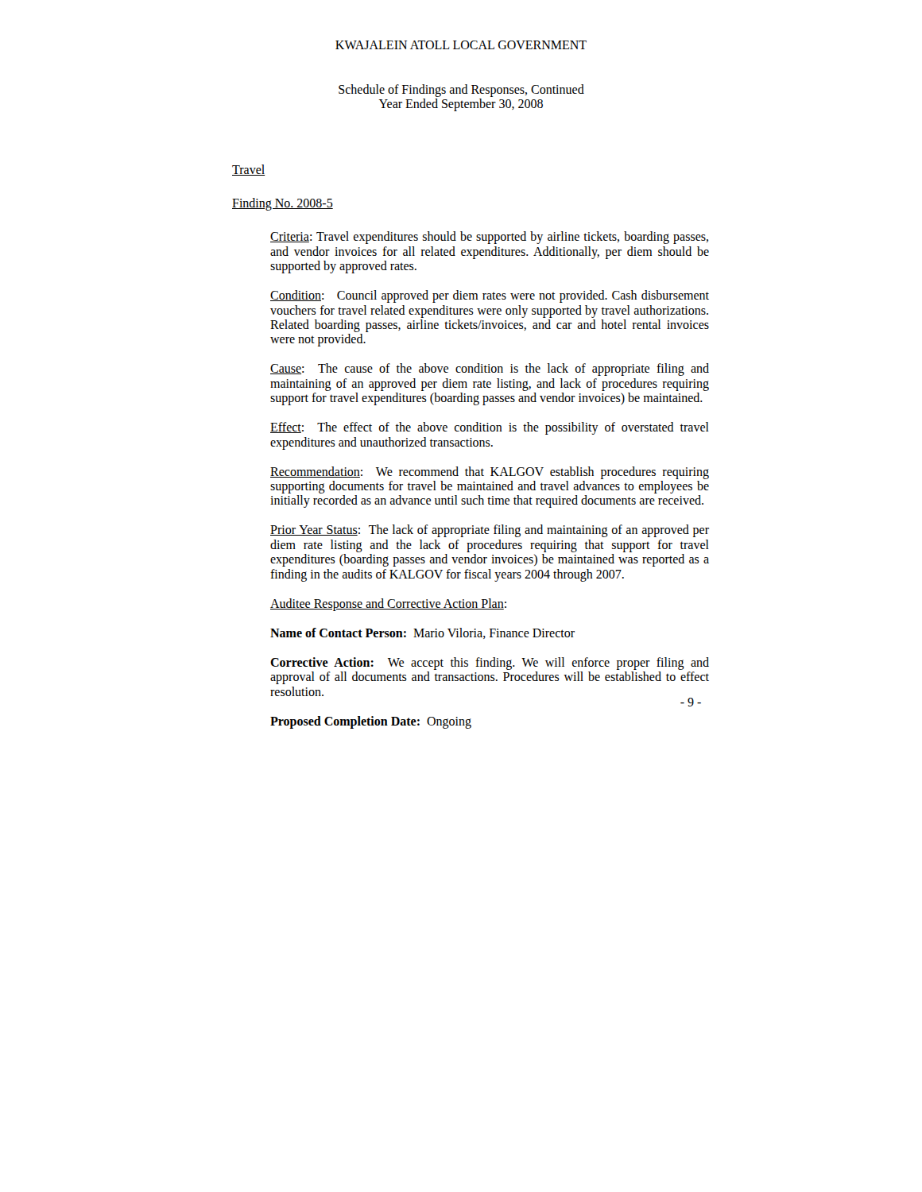KWAJALEIN ATOLL LOCAL GOVERNMENT
Schedule of Findings and Responses, Continued
Year Ended September 30, 2008
Travel
Finding No. 2008-5
Criteria: Travel expenditures should be supported by airline tickets, boarding passes, and vendor invoices for all related expenditures. Additionally, per diem should be supported by approved rates.
Condition: Council approved per diem rates were not provided. Cash disbursement vouchers for travel related expenditures were only supported by travel authorizations. Related boarding passes, airline tickets/invoices, and car and hotel rental invoices were not provided.
Cause: The cause of the above condition is the lack of appropriate filing and maintaining of an approved per diem rate listing, and lack of procedures requiring support for travel expenditures (boarding passes and vendor invoices) be maintained.
Effect: The effect of the above condition is the possibility of overstated travel expenditures and unauthorized transactions.
Recommendation: We recommend that KALGOV establish procedures requiring supporting documents for travel be maintained and travel advances to employees be initially recorded as an advance until such time that required documents are received.
Prior Year Status: The lack of appropriate filing and maintaining of an approved per diem rate listing and the lack of procedures requiring that support for travel expenditures (boarding passes and vendor invoices) be maintained was reported as a finding in the audits of KALGOV for fiscal years 2004 through 2007.
Auditee Response and Corrective Action Plan:
Name of Contact Person: Mario Viloria, Finance Director
Corrective Action: We accept this finding. We will enforce proper filing and approval of all documents and transactions. Procedures will be established to effect resolution.
Proposed Completion Date: Ongoing
- 9 -